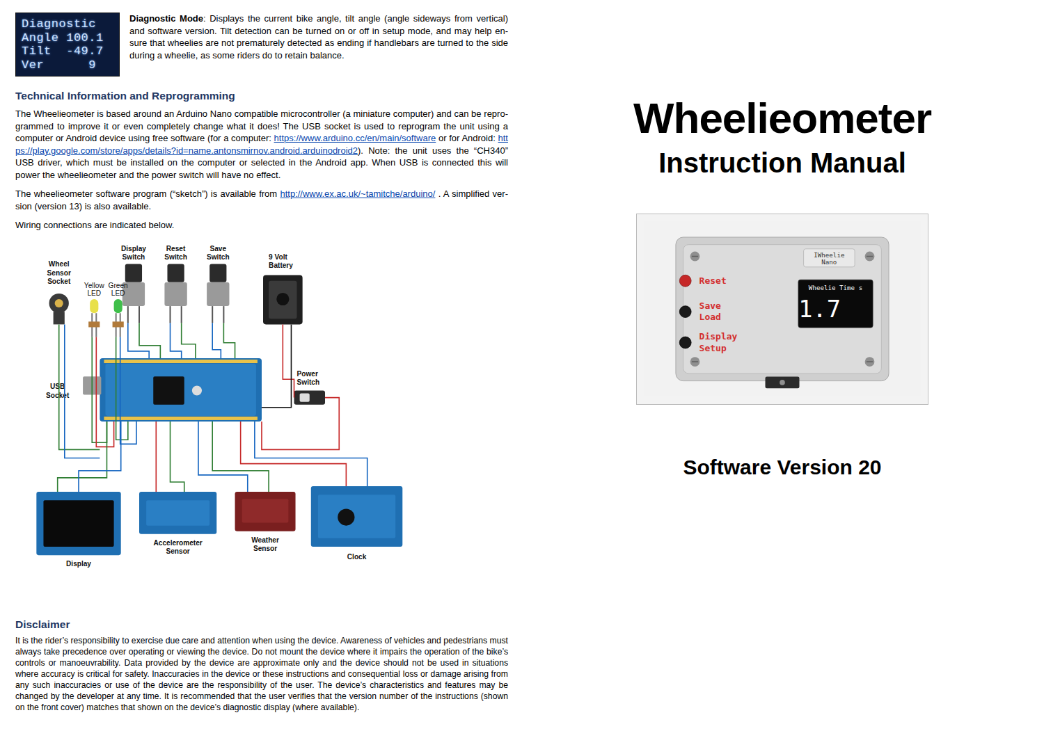Diagnostic
Angle 100.1
Tilt -49.7
Ver 9
Diagnostic Mode: Displays the current bike angle, tilt angle (angle sideways from vertical) and software version. Tilt detection can be turned on or off in setup mode, and may help ensure that wheelies are not prematurely detected as ending if handlebars are turned to the side during a wheelie, as some riders do to retain balance.
Technical Information and Reprogramming
The Wheelieometer is based around an Arduino Nano compatible microcontroller (a miniature computer) and can be reprogrammed to improve it or even completely change what it does! The USB socket is used to reprogram the unit using a computer or Android device using free software (for a computer: https://www.arduino.cc/en/main/software or for Android: https://play.google.com/store/apps/details?id=name.antonsmirnov.android.arduinodroid2). Note: the unit uses the “CH340” USB driver, which must be installed on the computer or selected in the Android app. When USB is connected this will power the wheelieometer and the power switch will have no effect.
The wheelieometer software program (“sketch”) is available from http://www.ex.ac.uk/~tamitche/arduino/ . A simplified version (version 13) is also available.
Wiring connections are indicated below.
Display Switch Reset Switch Save Switch 9 Volt Battery Wheel Sensor Socket Yellow LED Green LED USB Socket Power Switch Display Accelerometer Sensor Weather Sensor Clock
Disclaimer
It is the rider’s responsibility to exercise due care and attention when using the device. Awareness of vehicles and pedestrians must always take precedence over operating or viewing the device. Do not mount the device where it impairs the operation of the bike’s controls or manoeuvrability. Data provided by the device are approximate only and the device should not be used in situations where accuracy is critical for safety. Inaccuracies in the device or these instructions and consequential loss or damage arising from any such inaccuracies or use of the device are the responsibility of the user. The device’s characteristics and features may be changed by the developer at any time. It is recommended that the user verifies that the version number of the instructions (shown on the front cover) matches that shown on the device’s diagnostic display (where available).
Wheelieometer
Instruction Manual
IWheelie Nano Wheelie Time s 1.7 Reset Save Load Display Setup
Software Version 20